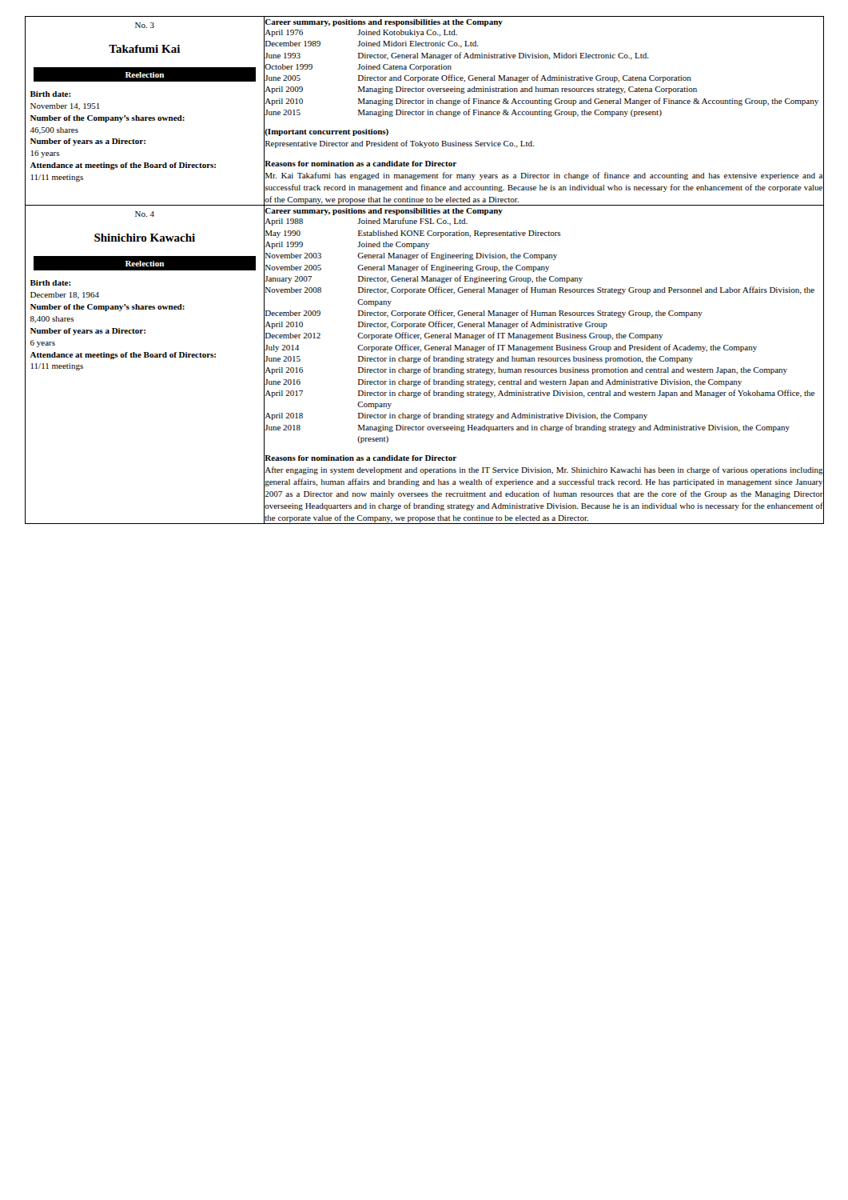| No. 3 Takafumi Kai Reelection Birth date: November 14, 1951 Number of the Company’s shares owned: 46,500 shares Number of years as a Director: 16 years Attendance at meetings of the Board of Directors: 11/11 meetings | Career summary, positions and responsibilities at the Company / April 1976 / Joined Kotobukiya Co., Ltd. / / December 1989 / Joined Midori Electronic Co., Ltd. / / June 1993 / Director, General Manager of Administrative Division, Midori Electronic Co., Ltd. / / October 1999 / Joined Catena Corporation / / June 2005 / Director and Corporate Office, General Manager of Administrative Group, Catena Corporation / / April 2009 / Managing Director overseeing administration and human resources strategy, Catena Corporation / / April 2010 / Managing Director in change of Finance & Accounting Group and General Manger of Finance & Accounting Group, the Company / / June 2015 / Managing Director in change of Finance & Accounting Group, the Company (present) / (Important concurrent positions) Representative Director and President of Tokyoto Business Service Co., Ltd. Reasons for nomination as a candidate for Director Mr. Kai Takafumi has engaged in management for many years as a Director in change of finance and accounting and has extensive experience and a successful track record in management and finance and accounting. Because he is an individual who is necessary for the enhancement of the corporate value of the Company, we propose that he continue to be elected as a Director. |
| No. 4 Shinichiro Kawachi Reelection Birth date: December 18, 1964 Number of the Company’s shares owned: 8,400 shares Number of years as a Director: 6 years Attendance at meetings of the Board of Directors: 11/11 meetings | Career summary, positions and responsibilities at the Company / April 1988 / Joined Marufune FSL Co., Ltd. / / May 1990 / Established KONE Corporation, Representative Directors / / April 1999 / Joined the Company / / November 2003 / General Manager of Engineering Division, the Company / / November 2005 / General Manager of Engineering Group, the Company / / January 2007 / Director, General Manager of Engineering Group, the Company / / November 2008 / Director, Corporate Officer, General Manager of Human Resources Strategy Group and Personnel and Labor Affairs Division, the Company / / December 2009 / Director, Corporate Officer, General Manager of Human Resources Strategy Group, the Company / / April 2010 / Director, Corporate Officer, General Manager of Administrative Group / / December 2012 / Corporate Officer, General Manager of IT Management Business Group, the Company / / July 2014 / Corporate Officer, General Manager of IT Management Business Group and President of Academy, the Company / / June 2015 / Director in charge of branding strategy and human resources business promotion, the Company / / April 2016 / Director in charge of branding strategy, human resources business promotion and central and western Japan, the Company / / June 2016 / Director in charge of branding strategy, central and western Japan and Administrative Division, the Company / / April 2017 / Director in charge of branding strategy, Administrative Division, central and western Japan and Manager of Yokohama Office, the Company / / April 2018 / Director in charge of branding strategy and Administrative Division, the Company / / June 2018 / Managing Director overseeing Headquarters and in charge of branding strategy and Administrative Division, the Company (present) / Reasons for nomination as a candidate for Director After engaging in system development and operations in the IT Service Division, Mr. Shinichiro Kawachi has been in charge of various operations including general affairs, human affairs and branding and has a wealth of experience and a successful track record. He has participated in management since January 2007 as a Director and now mainly oversees the recruitment and education of human resources that are the core of the Group as the Managing Director overseeing Headquarters and in charge of branding strategy and Administrative Division. Because he is an individual who is necessary for the enhancement of the corporate value of the Company, we propose that he continue to be elected as a Director. |